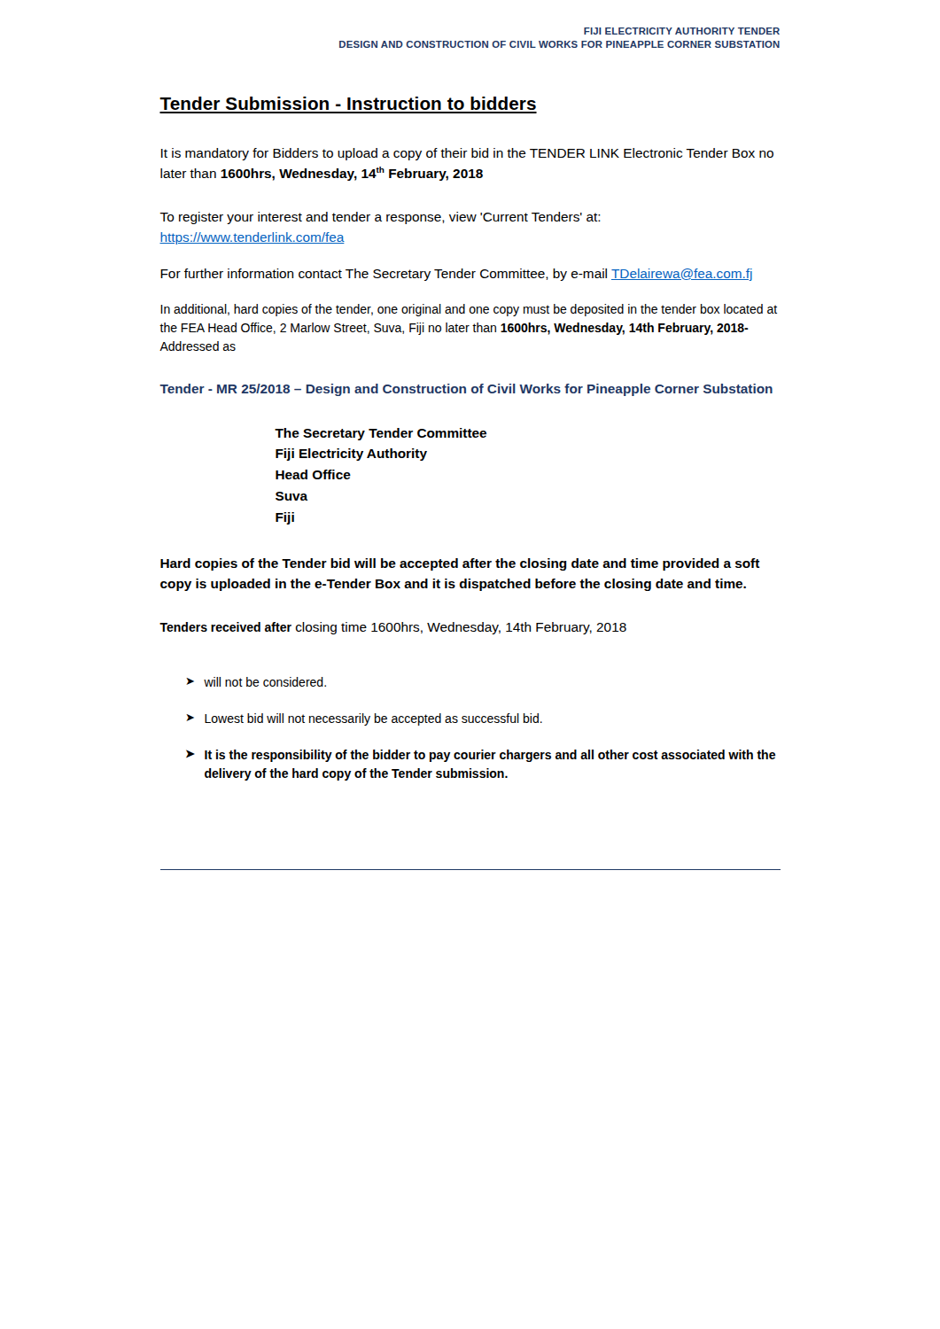FIJI ELECTRICITY AUTHORITY TENDER
DESIGN AND CONSTRUCTION OF CIVIL WORKS FOR PINEAPPLE CORNER SUBSTATION
Tender Submission - Instruction to bidders
It is mandatory for Bidders to upload a copy of their bid in the TENDER LINK Electronic Tender Box no later than 1600hrs, Wednesday, 14th February, 2018
To register your interest and tender a response, view 'Current Tenders' at:
https://www.tenderlink.com/fea
For further information contact The Secretary Tender Committee, by e-mail TDelairewa@fea.com.fj
In additional, hard copies of the tender, one original and one copy must be deposited in the tender box located at the FEA Head Office, 2 Marlow Street, Suva, Fiji no later than 1600hrs, Wednesday, 14th February, 2018- Addressed as
Tender - MR 25/2018 – Design and Construction of Civil Works for Pineapple Corner Substation
The Secretary Tender Committee
Fiji Electricity Authority
Head Office
Suva
Fiji
Hard copies of the Tender bid will be accepted after the closing date and time provided a soft copy is uploaded in the e-Tender Box and it is dispatched before the closing date and time.
Tenders received after closing time 1600hrs, Wednesday, 14th February, 2018
will not be considered.
Lowest bid will not necessarily be accepted as successful bid.
It is the responsibility of the bidder to pay courier chargers and all other cost associated with the delivery of the hard copy of the Tender submission.